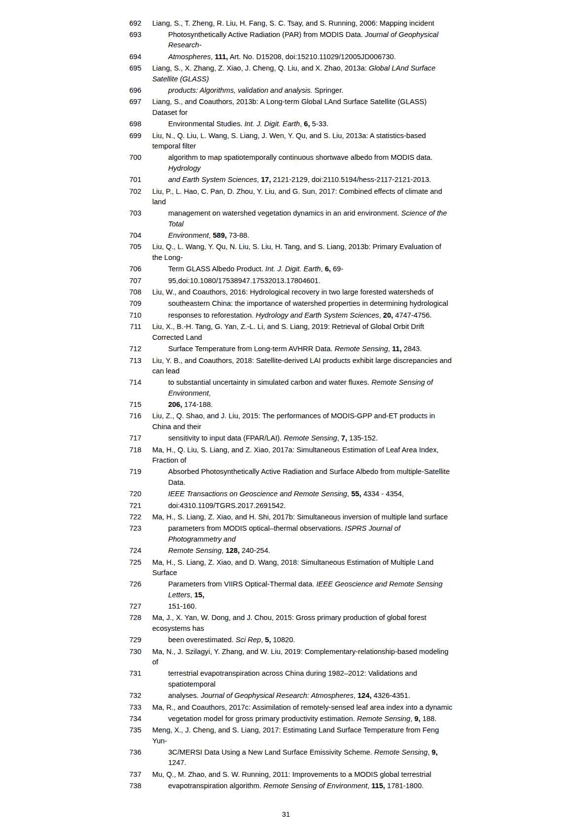692 Liang, S., T. Zheng, R. Liu, H. Fang, S. C. Tsay, and S. Running, 2006: Mapping incident
693 Photosynthetically Active Radiation (PAR) from MODIS Data. Journal of Geophysical Research-
694 Atmospheres, 111, Art. No. D15208, doi:15210.11029/12005JD006730.
695 Liang, S., X. Zhang, Z. Xiao, J. Cheng, Q. Liu, and X. Zhao, 2013a: Global LAnd Surface Satellite (GLASS)
696 products: Algorithms, validation and analysis. Springer.
697 Liang, S., and Coauthors, 2013b: A Long-term Global LAnd Surface Satellite (GLASS) Dataset for
698 Environmental Studies. Int. J. Digit. Earth, 6, 5-33.
699 Liu, N., Q. Liu, L. Wang, S. Liang, J. Wen, Y. Qu, and S. Liu, 2013a: A statistics-based temporal filter
700 algorithm to map spatiotemporally continuous shortwave albedo from MODIS data. Hydrology
701 and Earth System Sciences, 17, 2121-2129, doi:2110.5194/hess-2117-2121-2013.
702 Liu, P., L. Hao, C. Pan, D. Zhou, Y. Liu, and G. Sun, 2017: Combined effects of climate and land
703 management on watershed vegetation dynamics in an arid environment. Science of the Total
704 Environment, 589, 73-88.
705 Liu, Q., L. Wang, Y. Qu, N. Liu, S. Liu, H. Tang, and S. Liang, 2013b: Primary Evaluation of the Long-
706 Term GLASS Albedo Product. Int. J. Digit. Earth, 6, 69-
70795,doi:10.1080/17538947.17532013.17804601.
708 Liu, W., and Coauthors, 2016: Hydrological recovery in two large forested watersheds of
709 southeastern China: the importance of watershed properties in determining hydrological
710 responses to reforestation. Hydrology and Earth System Sciences, 20, 4747-4756.
711 Liu, X., B.-H. Tang, G. Yan, Z.-L. Li, and S. Liang, 2019: Retrieval of Global Orbit Drift Corrected Land
712 Surface Temperature from Long-term AVHRR Data. Remote Sensing, 11, 2843.
713 Liu, Y. B., and Coauthors, 2018: Satellite-derived LAI products exhibit large discrepancies and can lead
714 to substantial uncertainty in simulated carbon and water fluxes. Remote Sensing of Environment,
715206, 174-188.
716 Liu, Z., Q. Shao, and J. Liu, 2015: The performances of MODIS-GPP and-ET products in China and their
717 sensitivity to input data (FPAR/LAI). Remote Sensing, 7, 135-152.
718 Ma, H., Q. Liu, S. Liang, and Z. Xiao, 2017a: Simultaneous Estimation of Leaf Area Index, Fraction of
719 Absorbed Photosynthetically Active Radiation and Surface Albedo from multiple-Satellite Data.
720 IEEE Transactions on Geoscience and Remote Sensing, 55, 4334 - 4354,
721 doi:4310.1109/TGRS.2017.2691542.
722 Ma, H., S. Liang, Z. Xiao, and H. Shi, 2017b: Simultaneous inversion of multiple land surface
723 parameters from MODIS optical–thermal observations. ISPRS Journal of Photogrammetry and
724 Remote Sensing, 128, 240-254.
725 Ma, H., S. Liang, Z. Xiao, and D. Wang, 2018: Simultaneous Estimation of Multiple Land Surface
726 Parameters from VIIRS Optical-Thermal data. IEEE Geoscience and Remote Sensing Letters, 15,
727151-160.
728 Ma, J., X. Yan, W. Dong, and J. Chou, 2015: Gross primary production of global forest ecosystems has
729 been overestimated. Sci Rep, 5, 10820.
730 Ma, N., J. Szilagyi, Y. Zhang, and W. Liu, 2019: Complementary‐relationship‐based modeling of
731 terrestrial evapotranspiration across China during 1982–2012: Validations and spatiotemporal
732 analyses. Journal of Geophysical Research: Atmospheres, 124, 4326-4351.
733 Ma, R., and Coauthors, 2017c: Assimilation of remotely-sensed leaf area index into a dynamic
734 vegetation model for gross primary productivity estimation. Remote Sensing, 9, 188.
735 Meng, X., J. Cheng, and S. Liang, 2017: Estimating Land Surface Temperature from Feng Yun-
7363C/MERSI Data Using a New Land Surface Emissivity Scheme. Remote Sensing, 9, 1247.
737 Mu, Q., M. Zhao, and S. W. Running, 2011: Improvements to a MODIS global terrestrial
738 evapotranspiration algorithm. Remote Sensing of Environment, 115, 1781-1800.
31